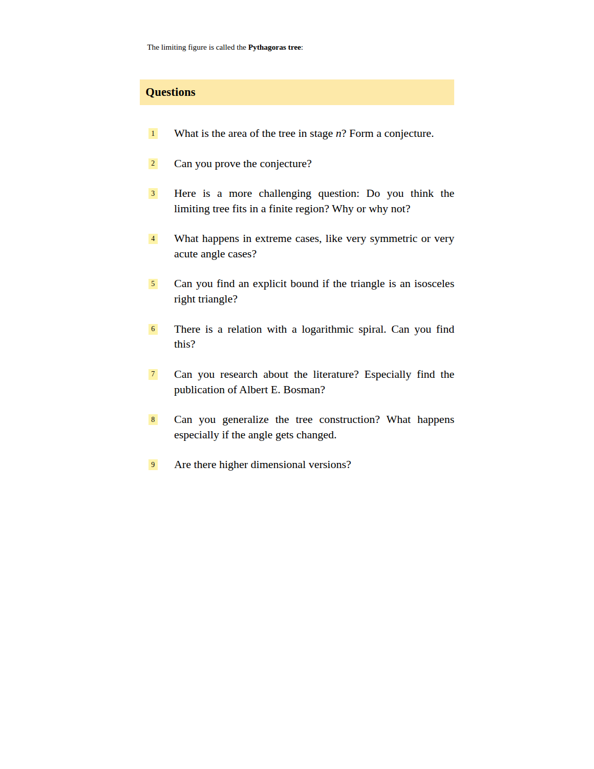The limiting figure is called the Pythagoras tree:
Questions
1 What is the area of the tree in stage n? Form a conjecture.
2 Can you prove the conjecture?
3 Here is a more challenging question: Do you think the limiting tree fits in a finite region? Why or why not?
4 What happens in extreme cases, like very symmetric or very acute angle cases?
5 Can you find an explicit bound if the triangle is an isosceles right triangle?
6 There is a relation with a logarithmic spiral. Can you find this?
7 Can you research about the literature? Especially find the publication of Albert E. Bosman?
8 Can you generalize the tree construction? What happens especially if the angle gets changed.
9 Are there higher dimensional versions?